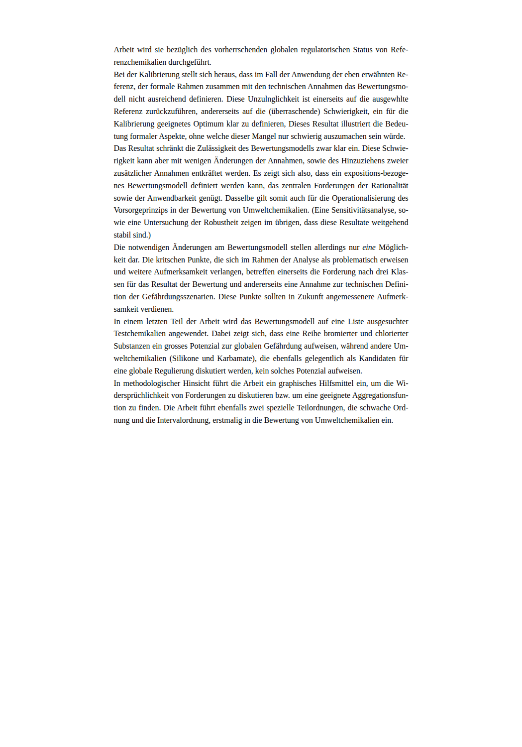Arbeit wird sie bezüglich des vorherrschenden globalen regulatorischen Status von Referenzchemikalien durchgeführt.
Bei der Kalibrierung stellt sich heraus, dass im Fall der Anwendung der eben erwähnten Referenz, der formale Rahmen zusammen mit den technischen Annahmen das Bewertungsmodell nicht ausreichend definieren. Diese Unzulnglichkeit ist einerseits auf die ausgewhlte Referenz zurückzuführen, andererseits auf die (überraschende) Schwierigkeit, ein für die Kalibrierung geeignetes Optimum klar zu definieren, Dieses Resultat illustriert die Bedeutung formaler Aspekte, ohne welche dieser Mangel nur schwierig auszumachen sein würde.
Das Resultat schränkt die Zulässigkeit des Bewertungsmodells zwar klar ein. Diese Schwierigkeit kann aber mit wenigen Änderungen der Annahmen, sowie des Hinzuziehens zweier zusätzlicher Annahmen entkräftet werden. Es zeigt sich also, dass ein expositions-bezogenes Bewertungsmodell definiert werden kann, das zentralen Forderungen der Rationalität sowie der Anwendbarkeit genügt. Dasselbe gilt somit auch für die Operationalisierung des Vorsorgeprinzips in der Bewertung von Umweltchemikalien. (Eine Sensitivitätsanalyse, sowie eine Untersuchung der Robustheit zeigen im übrigen, dass diese Resultate weitgehend stabil sind.)
Die notwendigen Änderungen am Bewertungsmodell stellen allerdings nur eine Möglichkeit dar. Die kritschen Punkte, die sich im Rahmen der Analyse als problematisch erweisen und weitere Aufmerksamkeit verlangen, betreffen einerseits die Forderung nach drei Klassen für das Resultat der Bewertung und andererseits eine Annahme zur technischen Definition der Gefährdungsszenarien. Diese Punkte sollten in Zukunft angemessenere Aufmerksamkeit verdienen.
In einem letzten Teil der Arbeit wird das Bewertungsmodell auf eine Liste ausgesuchter Testchemikalien angewendet. Dabei zeigt sich, dass eine Reihe bromierter und chlorierter Substanzen ein grosses Potenzial zur globalen Gefährdung aufweisen, während andere Umweltchemikalien (Silikone und Karbamate), die ebenfalls gelegentlich als Kandidaten für eine globale Regulierung diskutiert werden, kein solches Potenzial aufweisen.
In methodologischer Hinsicht führt die Arbeit ein graphisches Hilfsmittel ein, um die Widersprüchlichkeit von Forderungen zu diskutieren bzw. um eine geeignete Aggregationsfuntion zu finden. Die Arbeit führt ebenfalls zwei spezielle Teilordnungen, die schwache Ordnung und die Intervalordnung, erstmalig in die Bewertung von Umweltchemikalien ein.